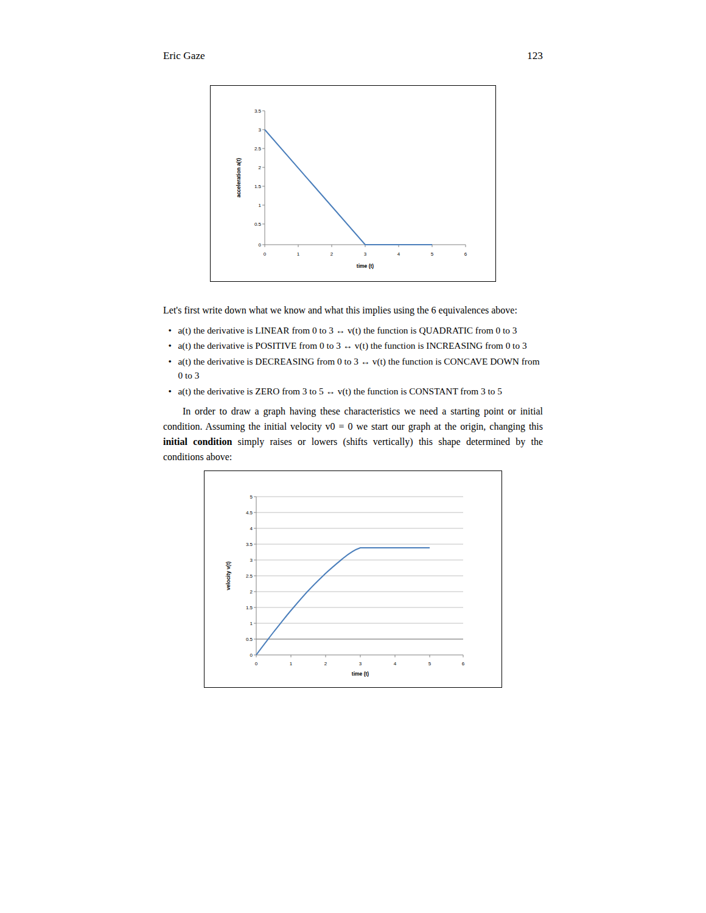Eric Gaze
123
3.5 3 2.5 2 1.5 1 0.5 0 0 1 2 3 4 5 6 time (t) acceleration a(t)
Let's first write down what we know and what this implies using the 6 equivalences above:
a(t) the derivative is LINEAR from 0 to 3 ↔ v(t) the function is QUADRATIC from 0 to 3
a(t) the derivative is POSITIVE from 0 to 3 ↔ v(t) the function is INCREASING from 0 to 3
a(t) the derivative is DECREASING from 0 to 3 ↔ v(t) the function is CONCAVE DOWN from 0 to 3
a(t) the derivative is ZERO from 3 to 5 ↔ v(t) the function is CONSTANT from 3 to 5
In order to draw a graph having these characteristics we need a starting point or initial condition. Assuming the initial velocity v0 = 0 we start our graph at the origin, changing this initial condition simply raises or lowers (shifts vertically) this shape determined by the conditions above:
5 4.5 4 3.5 3 2.5 2 1.5 1 0.5 0 0 1 2 3 4 5 6 time (t) velocity v(t) mapping: x = 75 + 57*t ; y = 290 - (234/4.5)*v => y = 290 - 52*v